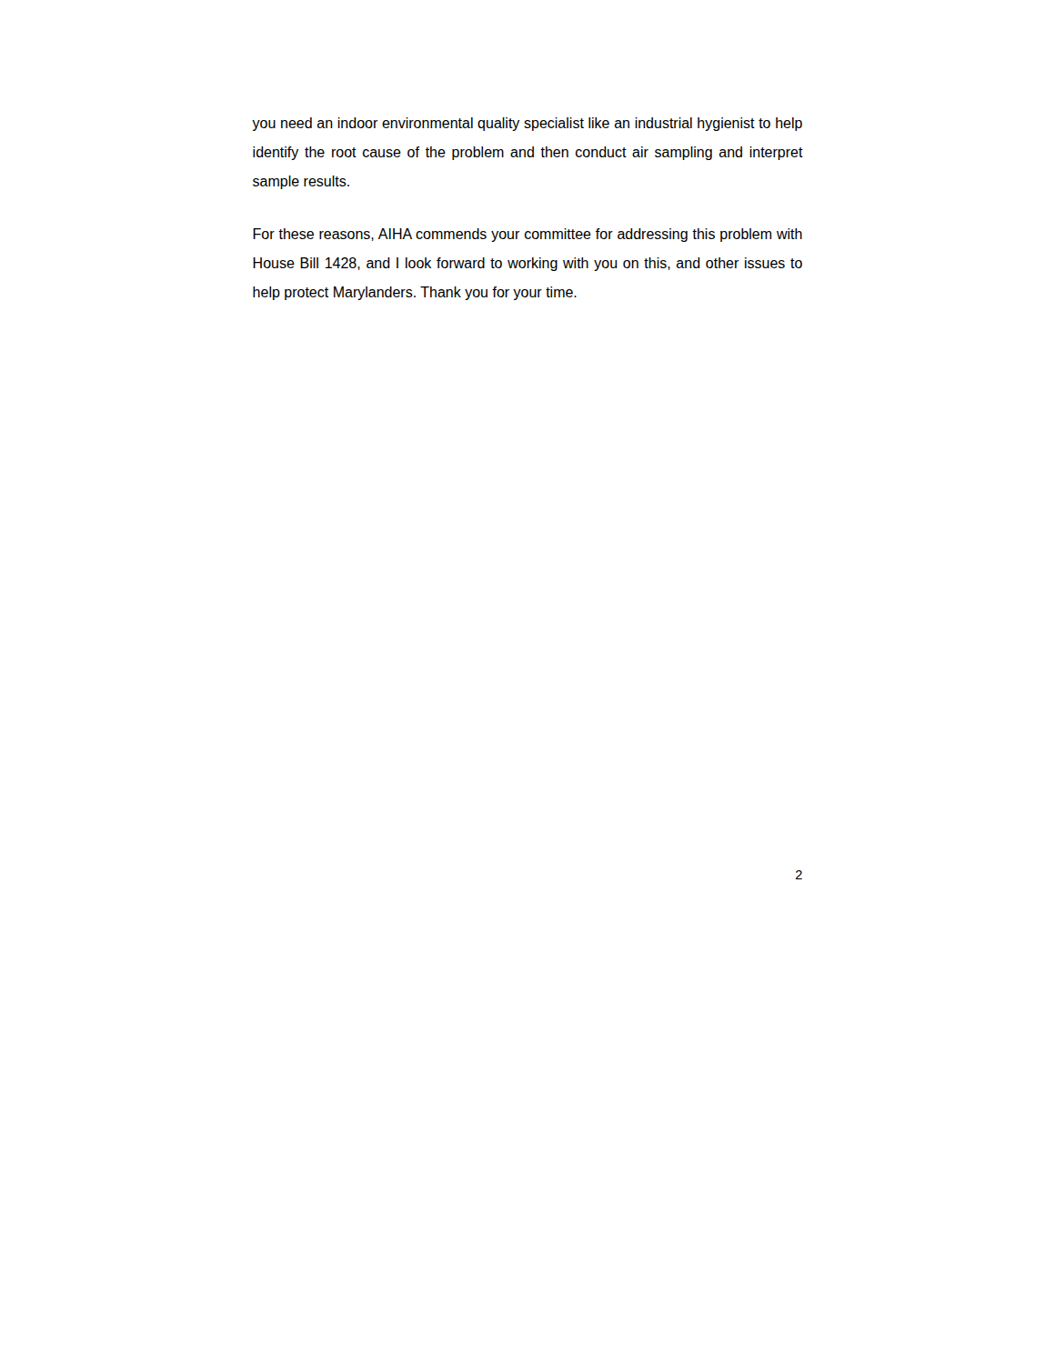you need an indoor environmental quality specialist like an industrial hygienist to help identify the root cause of the problem and then conduct air sampling and interpret sample results.
For these reasons, AIHA commends your committee for addressing this problem with House Bill 1428, and I look forward to working with you on this, and other issues to help protect Marylanders. Thank you for your time.
2